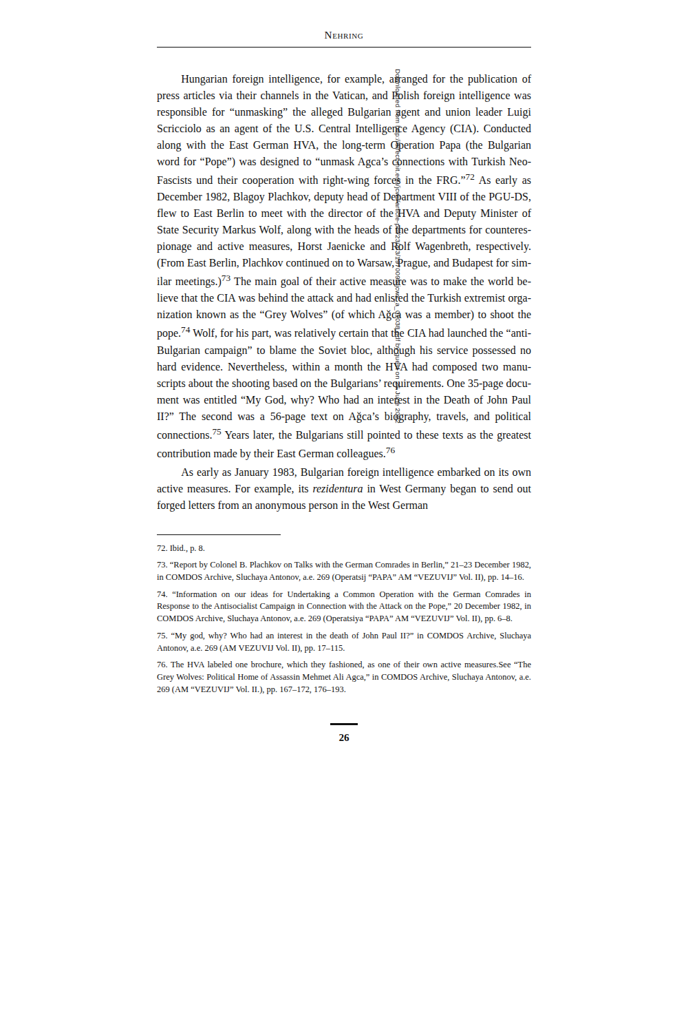Downloaded from http://direct.mit.edu/jcws/article-pdf/23/4/3/1970095/jcws_a_01038.pdf by guest on 25 June 2022
Nehring
Hungarian foreign intelligence, for example, arranged for the publication of press articles via their channels in the Vatican, and Polish foreign intelligence was responsible for “unmasking” the alleged Bulgarian agent and union leader Luigi Scricciolo as an agent of the U.S. Central Intelligence Agency (CIA). Conducted along with the East German HVA, the long-term Operation Papa (the Bulgarian word for “Pope”) was designed to “unmask Agca’s connections with Turkish Neo-Fascists und their cooperation with right-wing forces in the FRG.”72 As early as December 1982, Blagoy Plachkov, deputy head of Department VIII of the PGU-DS, flew to East Berlin to meet with the director of the HVA and Deputy Minister of State Security Markus Wolf, along with the heads of the departments for counterespionage and active measures, Horst Jaenicke and Rolf Wagenbreth, respectively. (From East Berlin, Plachkov continued on to Warsaw, Prague, and Budapest for similar meetings.)73 The main goal of their active measure was to make the world believe that the CIA was behind the attack and had enlisted the Turkish extremist organization known as the “Grey Wolves” (of which Ağca was a member) to shoot the pope.74 Wolf, for his part, was relatively certain that the CIA had launched the “anti-Bulgarian campaign” to blame the Soviet bloc, although his service possessed no hard evidence. Nevertheless, within a month the HVA had composed two manuscripts about the shooting based on the Bulgarians’ requirements. One 35-page document was entitled “My God, why? Who had an interest in the Death of John Paul II?” The second was a 56-page text on Ağca’s biography, travels, and political connections.75 Years later, the Bulgarians still pointed to these texts as the greatest contribution made by their East German colleagues.76
As early as January 1983, Bulgarian foreign intelligence embarked on its own active measures. For example, its rezidentura in West Germany began to send out forged letters from an anonymous person in the West German
72. Ibid., p. 8.
73. “Report by Colonel B. Plachkov on Talks with the German Comrades in Berlin,” 21–23 December 1982, in COMDOS Archive, Sluchaya Antonov, a.e. 269 (Operatsij “PAPA” AM “VEZUVIJ” Vol. II), pp. 14–16.
74. “Information on our ideas for Undertaking a Common Operation with the German Comrades in Response to the Antisocialist Campaign in Connection with the Attack on the Pope,” 20 December 1982, in COMDOS Archive, Sluchaya Antonov, a.e. 269 (Operatsiya “PAPA” AM “VEZUVIJ” Vol. II), pp. 6–8.
75. “My god, why? Who had an interest in the death of John Paul II?” in COMDOS Archive, Sluchaya Antonov, a.e. 269 (AM VEZUVIJ Vol. II), pp. 17–115.
76. The HVA labeled one brochure, which they fashioned, as one of their own active measures.See “The Grey Wolves: Political Home of Assassin Mehmet Ali Agca,” in COMDOS Archive, Sluchaya Antonov, a.e. 269 (AM “VEZUVIJ” Vol. II.), pp. 167–172, 176–193.
26